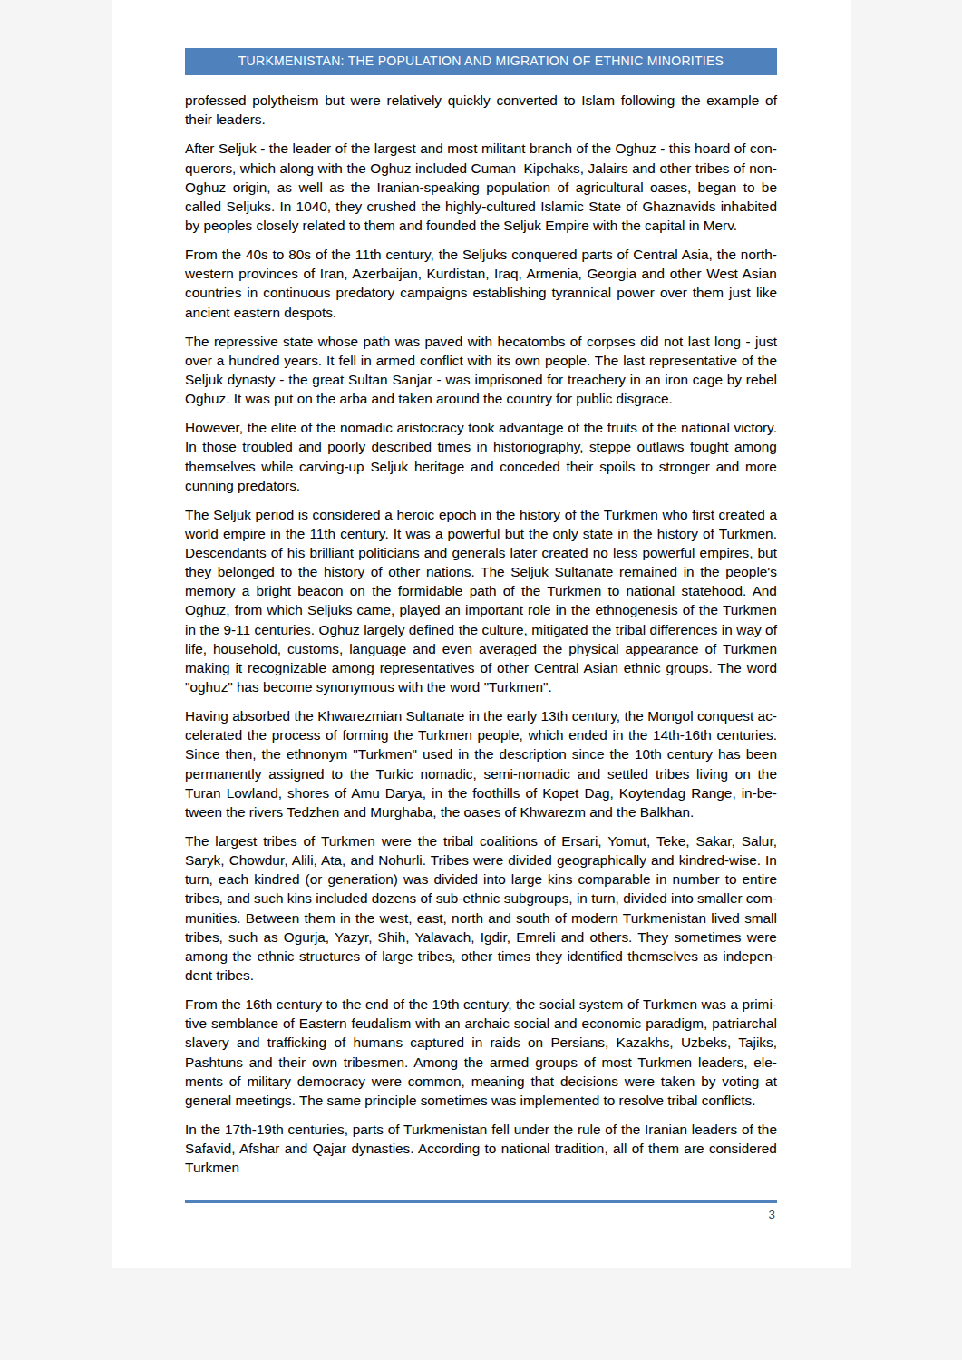Turkmenistan: the population and migration of ethnic minorities
professed polytheism but were relatively quickly converted to Islam following the example of their leaders.
After Seljuk - the leader of the largest and most militant branch of the Oghuz - this hoard of conquerors, which along with the Oghuz included Cuman–Kipchaks, Jalairs and other tribes of non-Oghuz origin, as well as the Iranian-speaking population of agricultural oases, began to be called Seljuks. In 1040, they crushed the highly-cultured Islamic State of Ghaznavids inhabited by peoples closely related to them and founded the Seljuk Empire with the capital in Merv.
From the 40s to 80s of the 11th century, the Seljuks conquered parts of Central Asia, the north-western provinces of Iran, Azerbaijan, Kurdistan, Iraq, Armenia, Georgia and other West Asian countries in continuous predatory campaigns establishing tyrannical power over them just like ancient eastern despots.
The repressive state whose path was paved with hecatombs of corpses did not last long - just over a hundred years. It fell in armed conflict with its own people. The last representative of the Seljuk dynasty - the great Sultan Sanjar - was imprisoned for treachery in an iron cage by rebel Oghuz. It was put on the arba and taken around the country for public disgrace.
However, the elite of the nomadic aristocracy took advantage of the fruits of the national victory. In those troubled and poorly described times in historiography, steppe outlaws fought among themselves while carving-up Seljuk heritage and conceded their spoils to stronger and more cunning predators.
The Seljuk period is considered a heroic epoch in the history of the Turkmen who first created a world empire in the 11th century. It was a powerful but the only state in the history of Turkmen. Descendants of his brilliant politicians and generals later created no less powerful empires, but they belonged to the history of other nations. The Seljuk Sultanate remained in the people's memory a bright beacon on the formidable path of the Turkmen to national statehood. And Oghuz, from which Seljuks came, played an important role in the ethnogenesis of the Turkmen in the 9-11 centuries. Oghuz largely defined the culture, mitigated the tribal differences in way of life, household, customs, language and even averaged the physical appearance of Turkmen making it recognizable among representatives of other Central Asian ethnic groups. The word "oghuz" has become synonymous with the word "Turkmen".
Having absorbed the Khwarezmian Sultanate in the early 13th century, the Mongol conquest accelerated the process of forming the Turkmen people, which ended in the 14th-16th centuries. Since then, the ethnonym "Turkmen" used in the description since the 10th century has been permanently assigned to the Turkic nomadic, semi-nomadic and settled tribes living on the Turan Lowland, shores of Amu Darya, in the foothills of Kopet Dag, Koytendag Range, in-between the rivers Tedzhen and Murghaba, the oases of Khwarezm and the Balkhan.
The largest tribes of Turkmen were the tribal coalitions of Ersari, Yomut, Teke, Sakar, Salur, Saryk, Chowdur, Alili, Ata, and Nohurli. Tribes were divided geographically and kindred-wise. In turn, each kindred (or generation) was divided into large kins comparable in number to entire tribes, and such kins included dozens of sub-ethnic subgroups, in turn, divided into smaller communities. Between them in the west, east, north and south of modern Turkmenistan lived small tribes, such as Ogurja, Yazyr, Shih, Yalavach, Igdir, Emreli and others. They sometimes were among the ethnic structures of large tribes, other times they identified themselves as independent tribes.
From the 16th century to the end of the 19th century, the social system of Turkmen was a primitive semblance of Eastern feudalism with an archaic social and economic paradigm, patriarchal slavery and trafficking of humans captured in raids on Persians, Kazakhs, Uzbeks, Tajiks, Pashtuns and their own tribesmen. Among the armed groups of most Turkmen leaders, elements of military democracy were common, meaning that decisions were taken by voting at general meetings. The same principle sometimes was implemented to resolve tribal conflicts.
In the 17th-19th centuries, parts of Turkmenistan fell under the rule of the Iranian leaders of the Safavid, Afshar and Qajar dynasties. According to national tradition, all of them are considered Turkmen
3